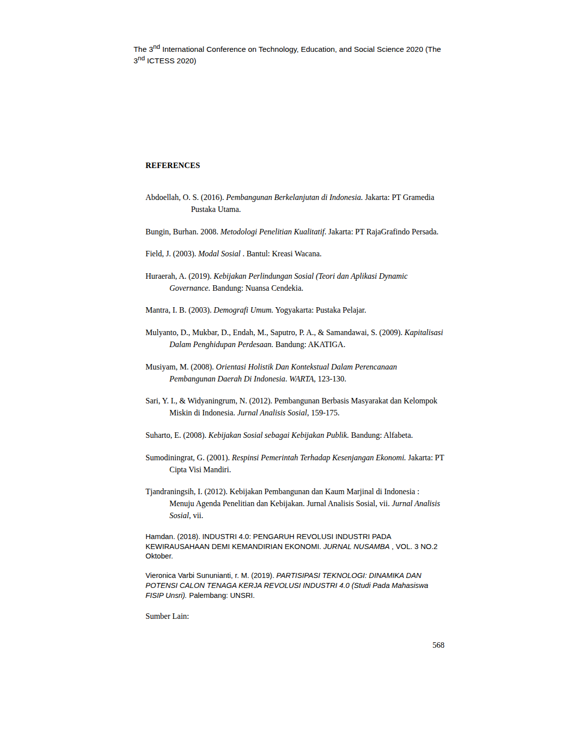The 3nd International Conference on Technology, Education, and Social Science 2020 (The 3nd ICTESS 2020)
REFERENCES
Abdoellah, O. S. (2016). Pembangunan Berkelanjutan di Indonesia. Jakarta: PT Gramedia Pustaka Utama.
Bungin, Burhan. 2008. Metodologi Penelitian Kualitatif. Jakarta: PT RajaGrafindo Persada.
Field, J. (2003). Modal Sosial . Bantul: Kreasi Wacana.
Huraerah, A. (2019). Kebijakan Perlindungan Sosial (Teori dan Aplikasi Dynamic Governance. Bandung: Nuansa Cendekia.
Mantra, I. B. (2003). Demografi Umum. Yogyakarta: Pustaka Pelajar.
Mulyanto, D., Mukbar, D., Endah, M., Saputro, P. A., & Samandawai, S. (2009). Kapitalisasi Dalam Penghidupan Perdesaan. Bandung: AKATIGA.
Musiyam, M. (2008). Orientasi Holistik Dan Kontekstual Dalam Perencanaan Pembangunan Daerah Di Indonesia. WARTA, 123-130.
Sari, Y. I., & Widyaningrum, N. (2012). Pembangunan Berbasis Masyarakat dan Kelompok Miskin di Indonesia. Jurnal Analisis Sosial, 159-175.
Suharto, E. (2008). Kebijakan Sosial sebagai Kebijakan Publik. Bandung: Alfabeta.
Sumodiningrat, G. (2001). Respinsi Pemerintah Terhadap Kesenjangan Ekonomi. Jakarta: PT Cipta Visi Mandiri.
Tjandraningsih, I. (2012). Kebijakan Pembangunan dan Kaum Marjinal di Indonesia : Menuju Agenda Penelitian dan Kebijakan. Jurnal Analisis Sosial, vii. Jurnal Analisis Sosial, vii.
Hamdan. (2018). INDUSTRI 4.0: PENGARUH REVOLUSI INDUSTRI PADA KEWIRAUSAHAAN DEMI KEMANDIRIAN EKONOMI. JURNAL NUSAMBA , VOL. 3 NO.2 Oktober.
Vieronica Varbi Sununianti, r. M. (2019). PARTISIPASI TEKNOLOGI: DINAMIKA DAN POTENSI CALON TENAGA KERJA REVOLUSI INDUSTRI 4.0 (Studi Pada Mahasiswa FISIP Unsri). Palembang: UNSRI.
Sumber Lain:
568